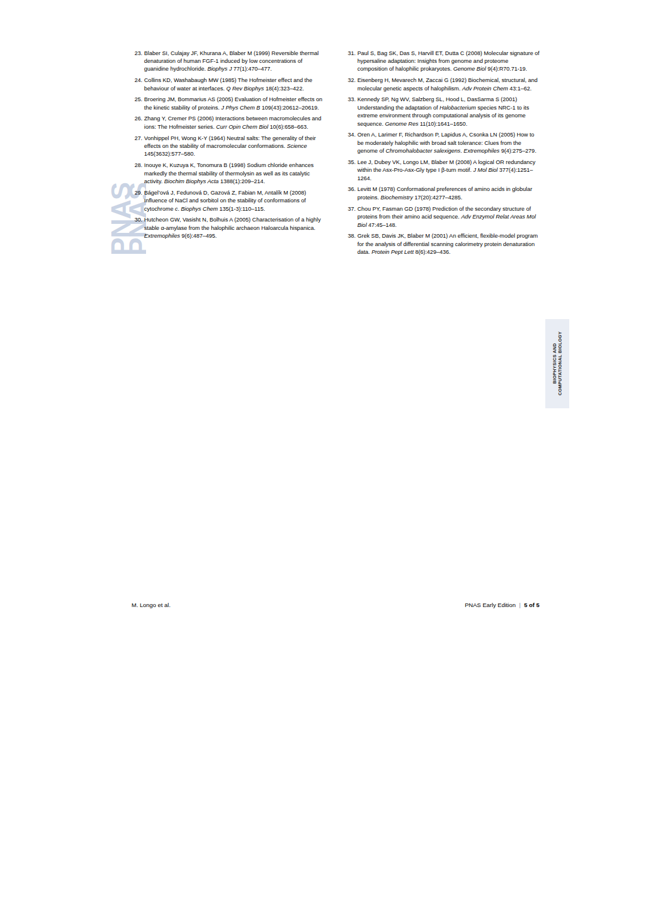PNAS PNAS PNAS
23. Blaber SI, Culajay JF, Khurana A, Blaber M (1999) Reversible thermal denaturation of human FGF-1 induced by low concentrations of guanidine hydrochloride. Biophys J 77(1):470–477.
24. Collins KD, Washabaugh MW (1985) The Hofmeister effect and the behaviour of water at interfaces. Q Rev Biophys 18(4):323–422.
25. Broering JM, Bommarius AS (2005) Evaluation of Hofmeister effects on the kinetic stability of proteins. J Phys Chem B 109(43):20612–20619.
26. Zhang Y, Cremer PS (2006) Interactions between macromolecules and ions: The Hofmeister series. Curr Opin Chem Biol 10(6):658–663.
27. Vonhippel PH, Wong K-Y (1964) Neutral salts: The generality of their effects on the stability of macromolecular conformations. Science 145(3632):577–580.
28. Inouye K, Kuzuya K, Tonomura B (1998) Sodium chloride enhances markedly the thermal stability of thermolysin as well as its catalytic activity. Biochim Biophys Acta 1388(1):209–214.
29. Bágel’ová J, Fedunová D, Gazová Z, Fabian M, Antalík M (2008) Influence of NaCl and sorbitol on the stability of conformations of cytochrome c. Biophys Chem 135(1-3):110–115.
30. Hutcheon GW, Vasisht N, Bolhuis A (2005) Characterisation of a highly stable α-amylase from the halophilic archaeon Haloarcula hispanica. Extremophiles 9(6):487–495.
31. Paul S, Bag SK, Das S, Harvill ET, Dutta C (2008) Molecular signature of hypersaline adaptation: Insights from genome and proteome composition of halophilic prokaryotes. Genome Biol 9(4):R70.71-19.
32. Eisenberg H, Mevarech M, Zaccai G (1992) Biochemical, structural, and molecular genetic aspects of halophilism. Adv Protein Chem 43:1–62.
33. Kennedy SP, Ng WV, Salzberg SL, Hood L, DasSarma S (2001) Understanding the adaptation of Halobacterium species NRC-1 to its extreme environment through computational analysis of its genome sequence. Genome Res 11(10):1641–1650.
34. Oren A, Larimer F, Richardson P, Lapidus A, Csonka LN (2005) How to be moderately halophilic with broad salt tolerance: Clues from the genome of Chromohalobacter salexigens. Extremophiles 9(4):275–279.
35. Lee J, Dubey VK, Longo LM, Blaber M (2008) A logical OR redundancy within the Asx-Pro-Asx-Gly type I β-turn motif. J Mol Biol 377(4):1251–1264.
36. Levitt M (1978) Conformational preferences of amino acids in globular proteins. Biochemistry 17(20):4277–4285.
37. Chou PY, Fasman GD (1978) Prediction of the secondary structure of proteins from their amino acid sequence. Adv Enzymol Relat Areas Mol Biol 47:45–148.
38. Grek SB, Davis JK, Blaber M (2001) An efficient, flexible-model program for the analysis of differential scanning calorimetry protein denaturation data. Protein Pept Lett 8(6):429–436.
BIOPHYSICS AND
COMPUTATIONAL BIOLOGY
M. Longo et al.
PNAS Early Edition|5 of 5